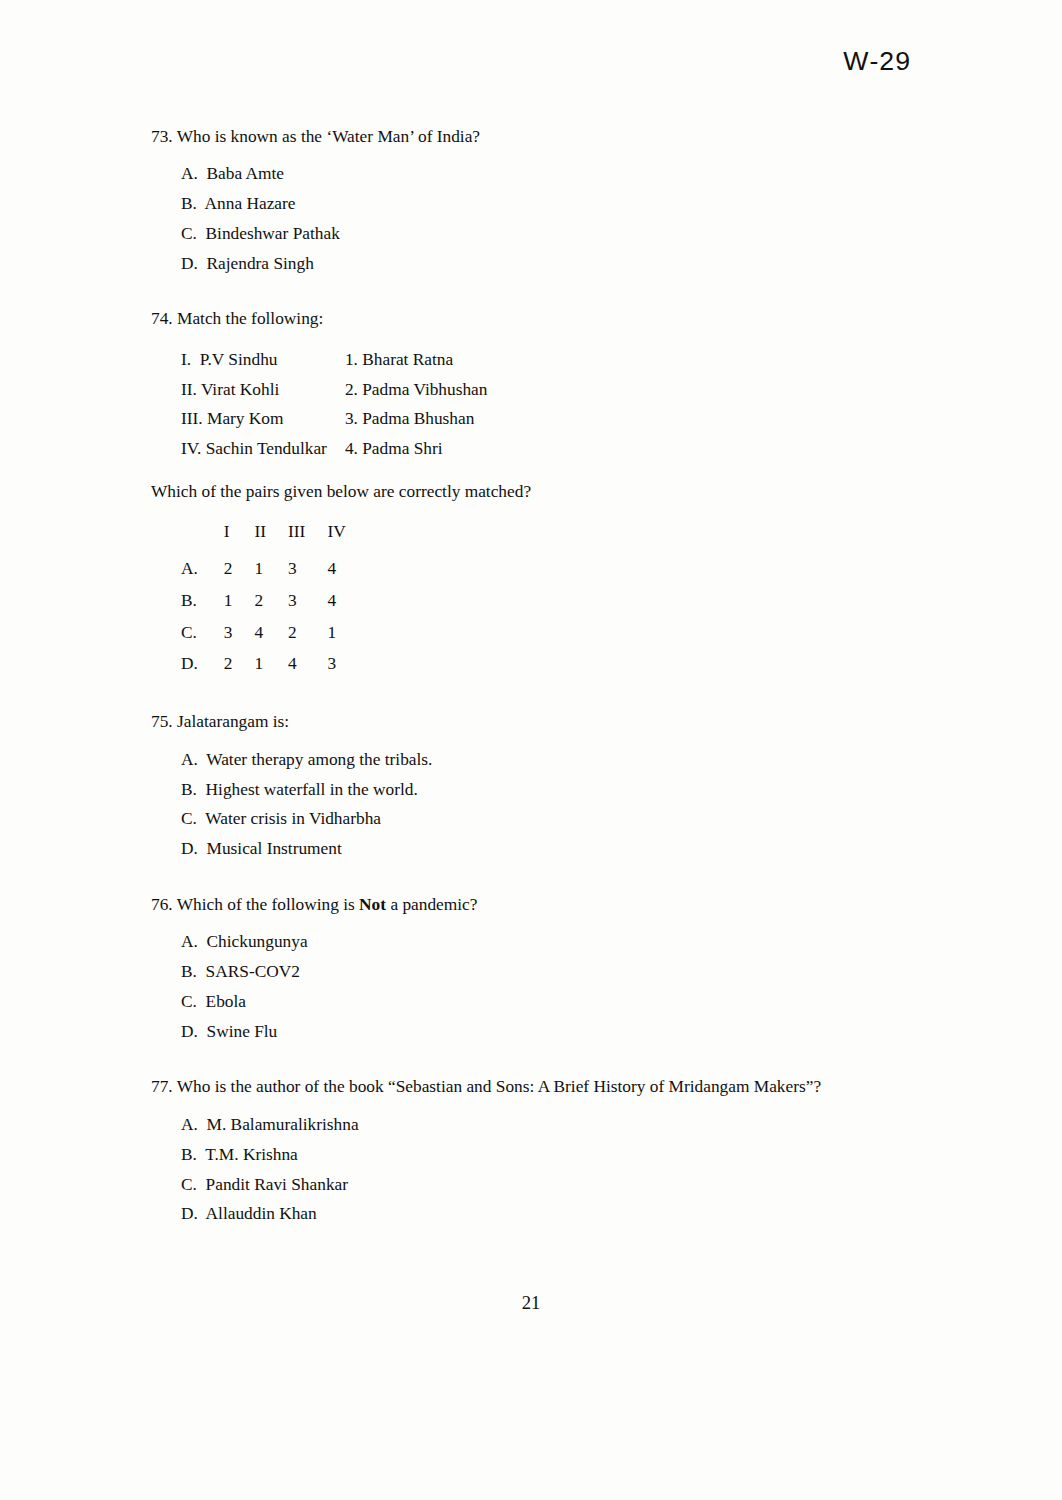W‑29
73. Who is known as the ‘Water Man’ of India?
A. Baba Amte
B. Anna Hazare
C. Bindeshwar Pathak
D. Rajendra Singh
74. Match the following:
| I. P.V Sindhu | 1. Bharat Ratna |
| II. Virat Kohli | 2. Padma Vibhushan |
| III. Mary Kom | 3. Padma Bhushan |
| IV. Sachin Tendulkar | 4. Padma Shri |
Which of the pairs given below are correctly matched?
| | I | II | III | IV |
| --- | --- | --- | --- | --- |
| A. | 2 | 1 | 3 | 4 |
| B. | 1 | 2 | 3 | 4 |
| C. | 3 | 4 | 2 | 1 |
| D. | 2 | 1 | 4 | 3 |
75. Jalatarangam is:
A. Water therapy among the tribals.
B. Highest waterfall in the world.
C. Water crisis in Vidharbha
D. Musical Instrument
76. Which of the following is Not a pandemic?
A. Chickungunya
B. SARS-COV2
C. Ebola
D. Swine Flu
77. Who is the author of the book “Sebastian and Sons: A Brief History of Mridangam Makers”?
A. M. Balamuralikrishna
B. T.M. Krishna
C. Pandit Ravi Shankar
D. Allauddin Khan
21